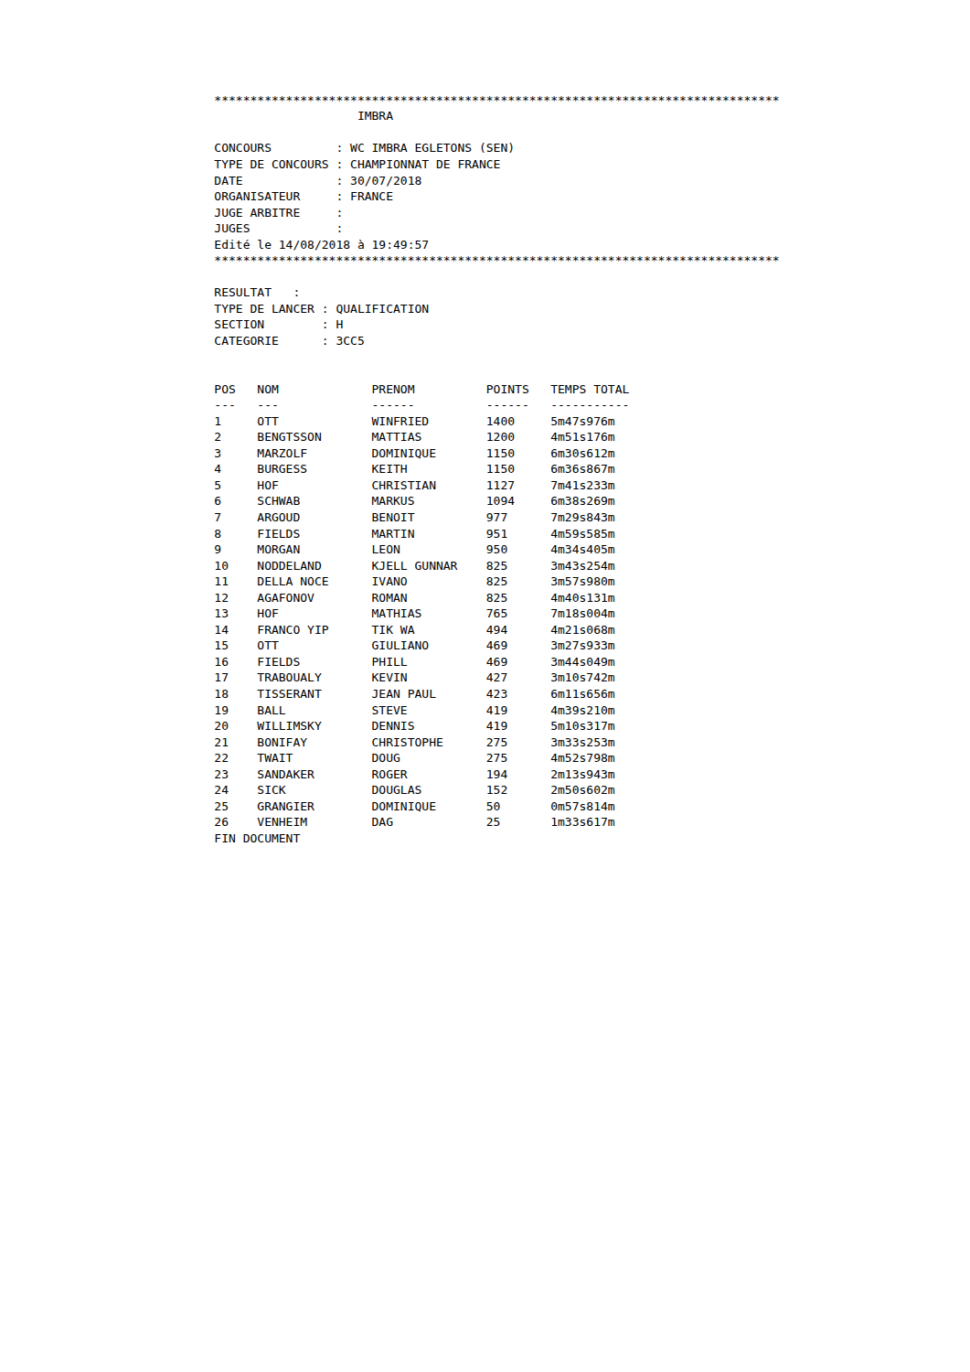*******************************************************************************
                    IMBRA

CONCOURS         : WC IMBRA EGLETONS (SEN)
TYPE DE CONCOURS : CHAMPIONNAT DE FRANCE
DATE             : 30/07/2018
ORGANISATEUR     : FRANCE
JUGE ARBITRE     :
JUGES            :
Edité le 14/08/2018 à 19:49:57
*******************************************************************************
RESULTAT   :
TYPE DE LANCER : QUALIFICATION
SECTION        : H
CATEGORIE      : 3CC5


POS   NOM             PRENOM          POINTS   TEMPS TOTAL
---   ---             ------          ------   -----------
1     OTT             WINFRIED        1400     5m47s976m
2     BENGTSSON       MATTIAS         1200     4m51s176m
3     MARZOLF         DOMINIQUE       1150     6m30s612m
4     BURGESS         KEITH           1150     6m36s867m
5     HOF             CHRISTIAN       1127     7m41s233m
6     SCHWAB          MARKUS          1094     6m38s269m
7     ARGOUD          BENOIT          977      7m29s843m
8     FIELDS          MARTIN          951      4m59s585m
9     MORGAN          LEON            950      4m34s405m
10    NODDELAND       KJELL GUNNAR    825      3m43s254m
11    DELLA NOCE      IVANO           825      3m57s980m
12    AGAFONOV        ROMAN           825      4m40s131m
13    HOF             MATHIAS         765      7m18s004m
14    FRANCO YIP      TIK WA          494      4m21s068m
15    OTT             GIULIANO        469      3m27s933m
16    FIELDS          PHILL           469      3m44s049m
17    TRABOUALY       KEVIN           427      3m10s742m
18    TISSERANT       JEAN PAUL       423      6m11s656m
19    BALL            STEVE           419      4m39s210m
20    WILLIMSKY       DENNIS          419      5m10s317m
21    BONIFAY         CHRISTOPHE      275      3m33s253m
22    TWAIT           DOUG            275      4m52s798m
23    SANDAKER        ROGER           194      2m13s943m
24    SICK            DOUGLAS         152      2m50s602m
25    GRANGIER        DOMINIQUE       50       0m57s814m
26    VENHEIM         DAG             25       1m33s617m
FIN DOCUMENT